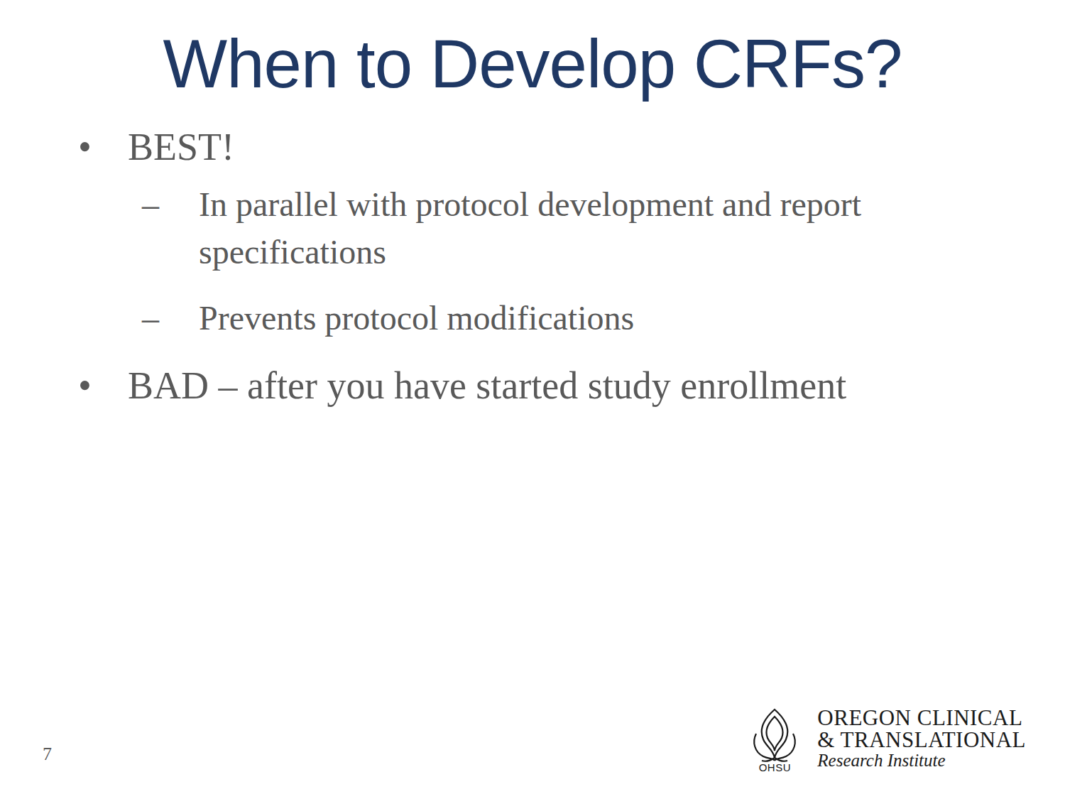When to Develop CRFs?
BEST!
In parallel with protocol development and report specifications
Prevents protocol modifications
BAD – after you have started study enrollment
7
OHSU
OREGON CLINICAL
& TRANSLATIONAL
Research Institute